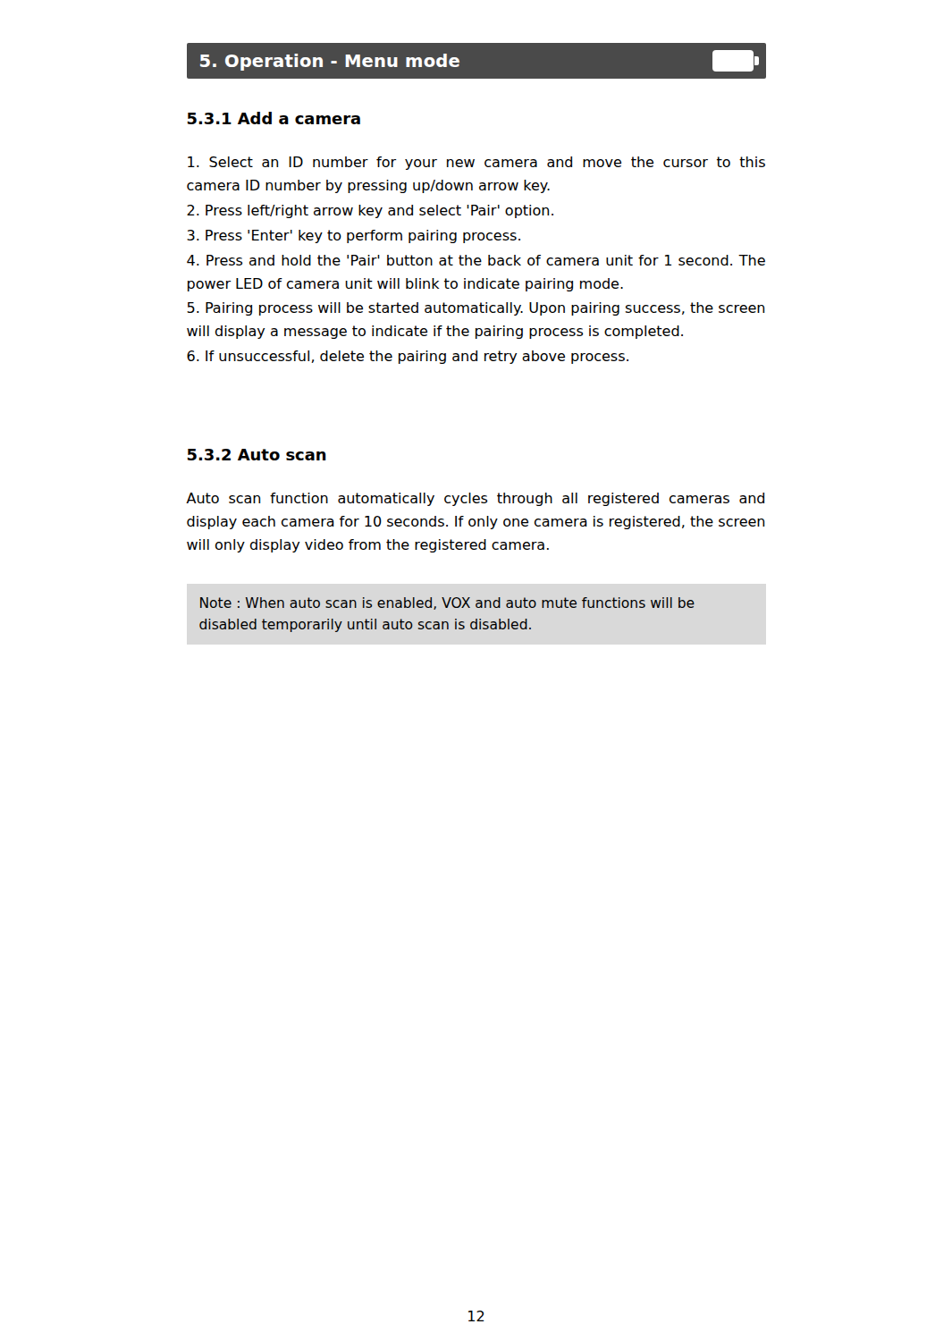5. Operation - Menu mode
5.3.1 Add a camera
1. Select an ID number for your new camera and move the cursor to this camera ID number by pressing up/down arrow key.
2. Press left/right arrow key and select 'Pair' option.
3. Press 'Enter' key to perform pairing process.
4. Press and hold the 'Pair' button at the back of camera unit for 1 second. The power LED of camera unit will blink to indicate pairing mode.
5. Pairing process will be started automatically. Upon pairing success, the screen will display a message to indicate if the pairing process is completed.
6. If unsuccessful, delete the pairing and retry above process.
5.3.2 Auto scan
Auto scan function automatically cycles through all registered cameras and display each camera for 10 seconds. If only one camera is registered, the screen will only display video from the registered camera.
Note : When auto scan is enabled, VOX and auto mute functions will be disabled temporarily until auto scan is disabled.
12